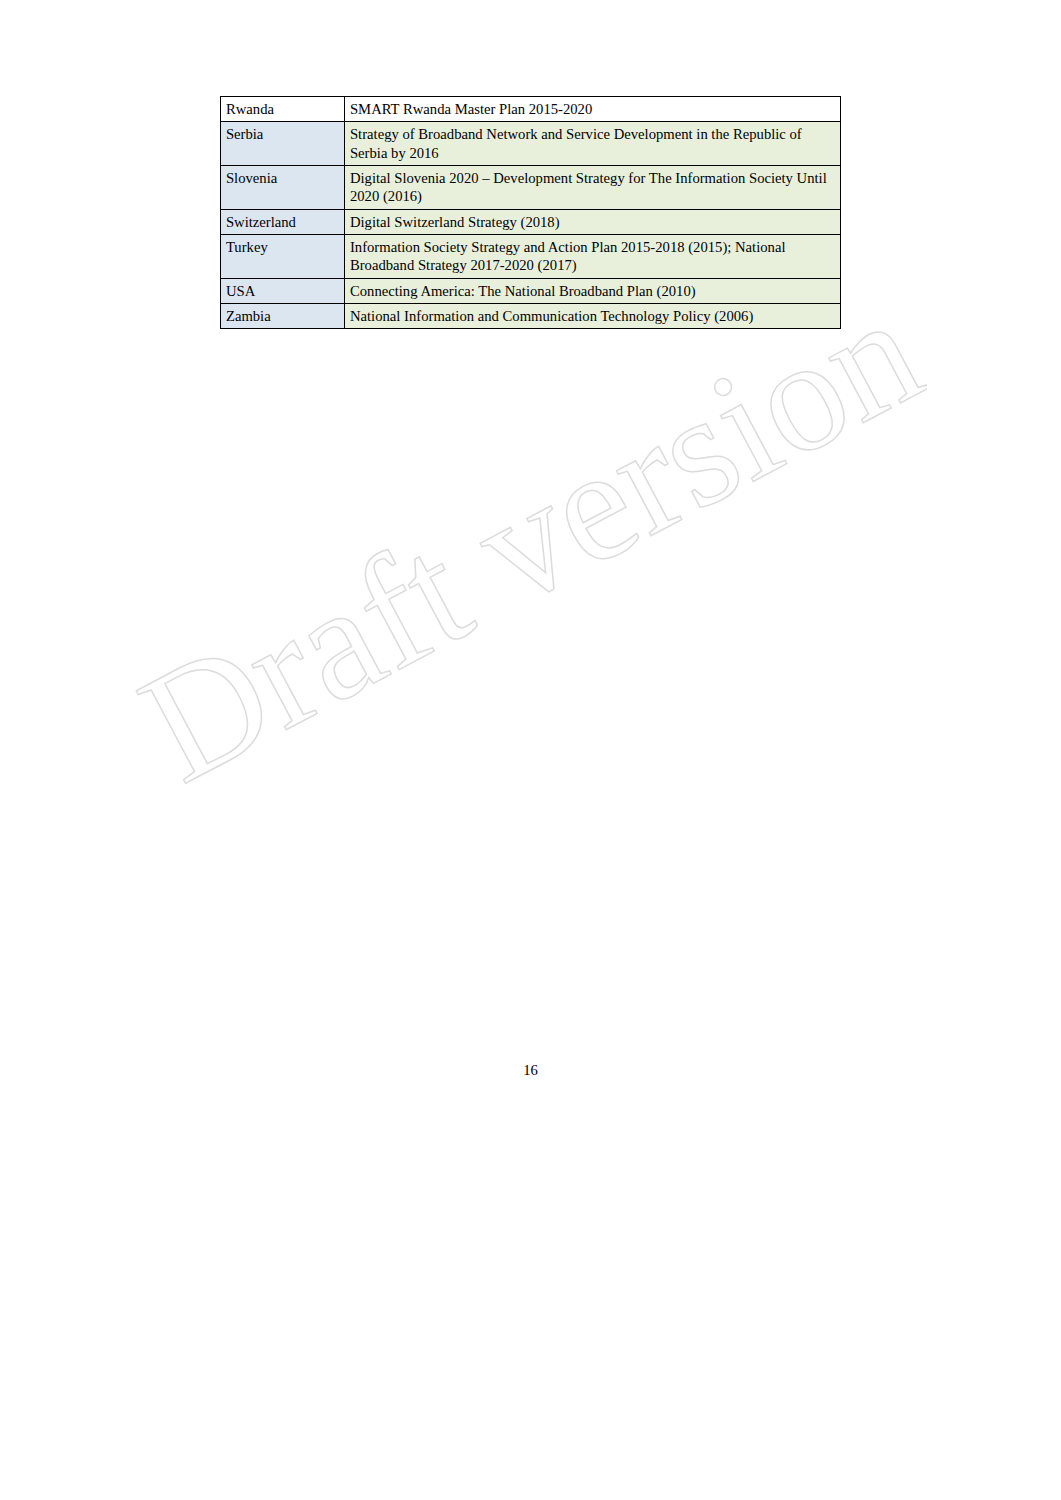| Rwanda | SMART Rwanda Master Plan 2015-2020 |
| Serbia | Strategy of Broadband Network and Service Development in the Republic of Serbia by 2016 |
| Slovenia | Digital Slovenia 2020 – Development Strategy for The Information Society Until 2020 (2016) |
| Switzerland | Digital Switzerland Strategy (2018) |
| Turkey | Information Society Strategy and Action Plan 2015-2018 (2015); National Broadband Strategy 2017-2020 (2017) |
| USA | Connecting America: The National Broadband Plan (2010) |
| Zambia | National Information and Communication Technology Policy (2006) |
Draft version
16